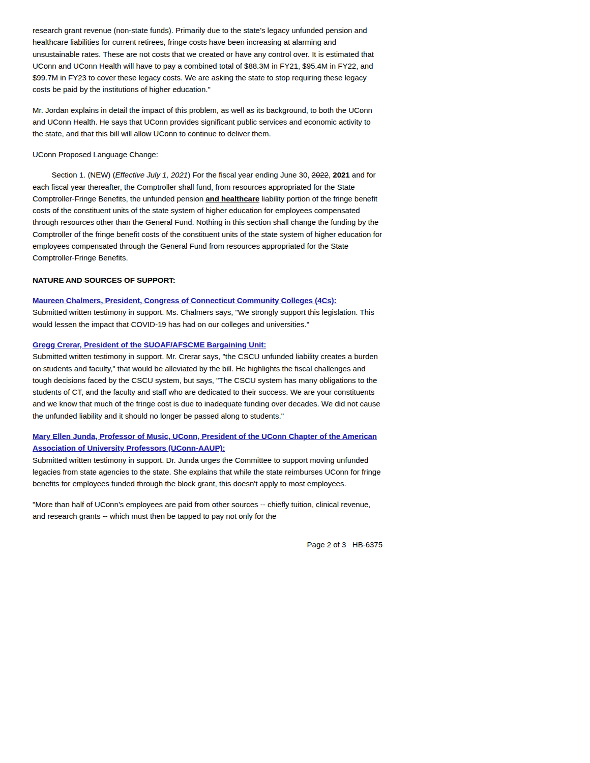research grant revenue (non-state funds). Primarily due to the state’s legacy unfunded pension and healthcare liabilities for current retirees, fringe costs have been increasing at alarming and unsustainable rates. These are not costs that we created or have any control over. It is estimated that UConn and UConn Health will have to pay a combined total of $88.3M in FY21, $95.4M in FY22, and $99.7M in FY23 to cover these legacy costs. We are asking the state to stop requiring these legacy costs be paid by the institutions of higher education."
Mr. Jordan explains in detail the impact of this problem, as well as its background, to both the UConn and UConn Health. He says that UConn provides significant public services and economic activity to the state, and that this bill will allow UConn to continue to deliver them.
UConn Proposed Language Change:
Section 1. (NEW) (Effective July 1, 2021) For the fiscal year ending June 30, 2022, 2021 and for each fiscal year thereafter, the Comptroller shall fund, from resources appropriated for the State Comptroller-Fringe Benefits, the unfunded pension and healthcare liability portion of the fringe benefit costs of the constituent units of the state system of higher education for employees compensated through resources other than the General Fund. Nothing in this section shall change the funding by the Comptroller of the fringe benefit costs of the constituent units of the state system of higher education for employees compensated through the General Fund from resources appropriated for the State Comptroller-Fringe Benefits.
NATURE AND SOURCES OF SUPPORT:
Maureen Chalmers, President, Congress of Connecticut Community Colleges (4Cs):
Submitted written testimony in support. Ms. Chalmers says, "We strongly support this legislation. This would lessen the impact that COVID-19 has had on our colleges and universities."
Gregg Crerar, President of the SUOAF/AFSCME Bargaining Unit:
Submitted written testimony in support. Mr. Crerar says, "the CSCU unfunded liability creates a burden on students and faculty," that would be alleviated by the bill. He highlights the fiscal challenges and tough decisions faced by the CSCU system, but says, "The CSCU system has many obligations to the students of CT, and the faculty and staff who are dedicated to their success. We are your constituents and we know that much of the fringe cost is due to inadequate funding over decades. We did not cause the unfunded liability and it should no longer be passed along to students."
Mary Ellen Junda, Professor of Music, UConn, President of the UConn Chapter of the American Association of University Professors (UConn-AAUP):
Submitted written testimony in support. Dr. Junda urges the Committee to support moving unfunded legacies from state agencies to the state. She explains that while the state reimburses UConn for fringe benefits for employees funded through the block grant, this doesn't apply to most employees.
"More than half of UConn’s employees are paid from other sources -- chiefly tuition, clinical revenue, and research grants -- which must then be tapped to pay not only for the
Page 2 of 3 HB-6375